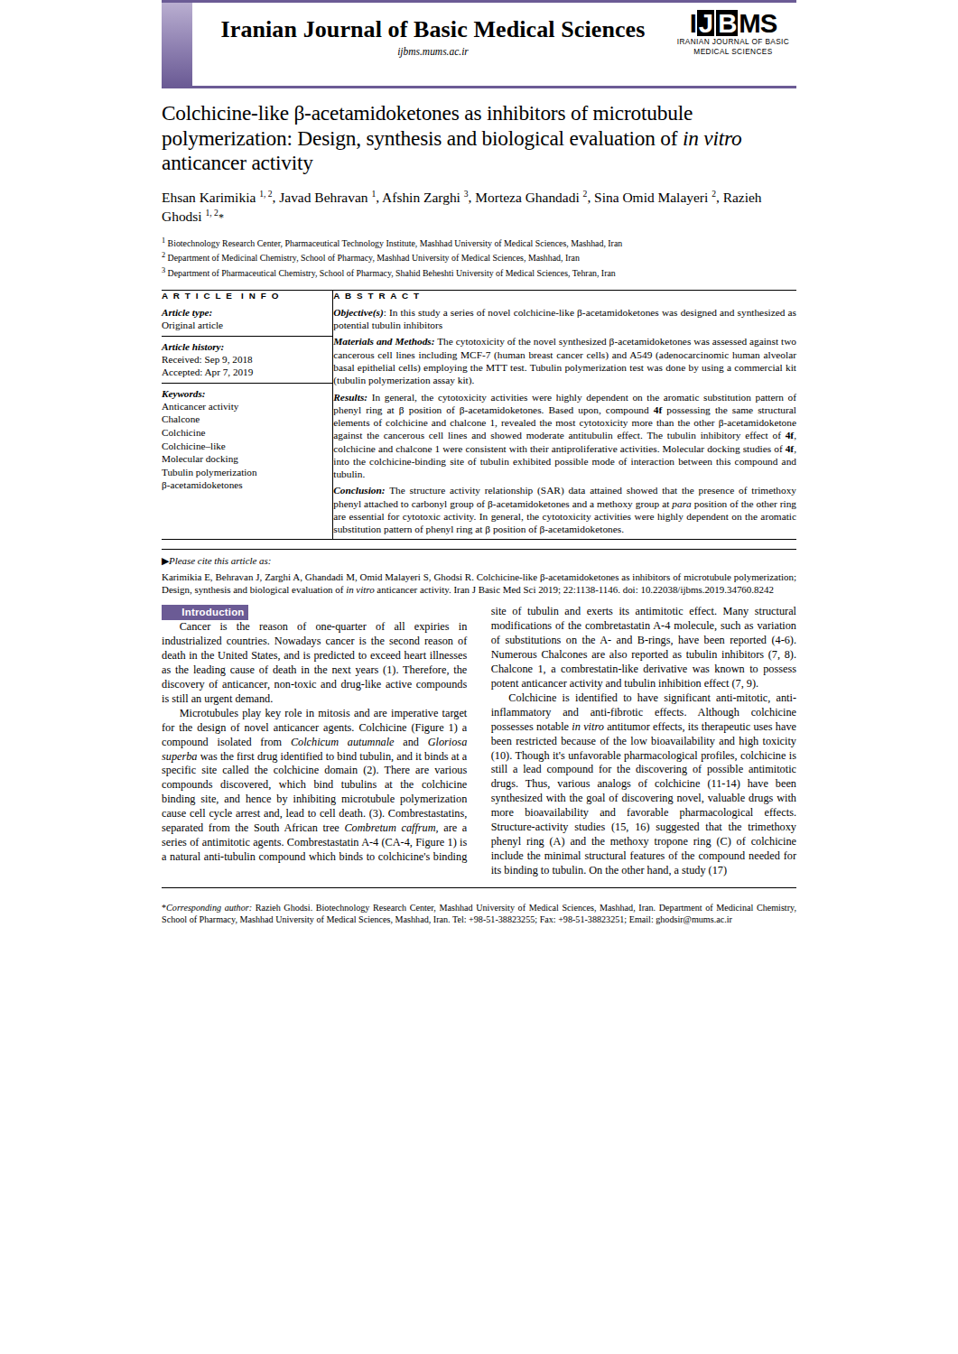Iranian Journal of Basic Medical Sciences
ijbms.mums.ac.ir
IJBMS
IRANIAN JOURNAL OF BASIC MEDICAL SCIENCES
Colchicine-like β-acetamidoketones as inhibitors of microtubule polymerization: Design, synthesis and biological evaluation of in vitro anticancer activity
Ehsan Karimikia 1, 2, Javad Behravan 1, Afshin Zarghi 3, Morteza Ghandadi 2, Sina Omid Malayeri 2, Razieh Ghodsi 1, 2*
1 Biotechnology Research Center, Pharmaceutical Technology Institute, Mashhad University of Medical Sciences, Mashhad, Iran
2 Department of Medicinal Chemistry, School of Pharmacy, Mashhad University of Medical Sciences, Mashhad, Iran
3 Department of Pharmaceutical Chemistry, School of Pharmacy, Shahid Beheshti University of Medical Sciences, Tehran, Iran
| A R T I C L E I N F O Article type: Original article Article history: Received: Sep 9, 2018 Accepted: Apr 7, 2019 Keywords: Anticancer activity Chalcone Colchicine Colchicine–like Molecular docking Tubulin polymerization β-acetamidoketones | A B S T R A C T Objective(s) : In this study a series of novel colchicine-like β-acetamidoketones was designed and synthesized as potential tubulin inhibitors Materials and Methods: The cytotoxicity of the novel synthesized β-acetamidoketones was assessed against two cancerous cell lines including MCF-7 (human breast cancer cells) and A549 (adenocarcinomic human alveolar basal epithelial cells) employing the MTT test. Tubulin polymerization test was done by using a commercial kit (tubulin polymerization assay kit). Results: In general, the cytotoxicity activities were highly dependent on the aromatic substitution pattern of phenyl ring at β position of β-acetamidoketones. Based upon, compound 4f possessing the same structural elements of colchicine and chalcone 1, revealed the most cytotoxicity more than the other β-acetamidoketone against the cancerous cell lines and showed moderate antitubulin effect. The tubulin inhibitory effect of 4f , colchicine and chalcone 1 were consistent with their antiproliferative activities. Molecular docking studies of 4f , into the colchicine-binding site of tubulin exhibited possible mode of interaction between this compound and tubulin. Conclusion: The structure activity relationship (SAR) data attained showed that the presence of trimethoxy phenyl attached to carbonyl group of β-acetamidoketones and a methoxy group at para position of the other ring are essential for cytotoxic activity. In general, the cytotoxicity activities were highly dependent on the aromatic substitution pattern of phenyl ring at β position of β-acetamidoketones. |
▶Please cite this article as:
Karimikia E, Behravan J, Zarghi A, Ghandadi M, Omid Malayeri S, Ghodsi R. Colchicine-like β-acetamidoketones as inhibitors of microtubule polymerization; Design, synthesis and biological evaluation of in vitro anticancer activity. Iran J Basic Med Sci 2019; 22:1138-1146. doi: 10.22038/ijbms.2019.34760.8242
Introduction
Cancer is the reason of one-quarter of all expiries in industrialized countries. Nowadays cancer is the second reason of death in the United States, and is predicted to exceed heart illnesses as the leading cause of death in the next years (1). Therefore, the discovery of anticancer, non-toxic and drug-like active compounds is still an urgent demand.
Microtubules play key role in mitosis and are imperative target for the design of novel anticancer agents. Colchicine (Figure 1) a compound isolated from Colchicum autumnale and Gloriosa superba was the first drug identified to bind tubulin, and it binds at a specific site called the colchicine domain (2). There are various compounds discovered, which bind tubulins at the colchicine binding site, and hence by inhibiting microtubule polymerization cause cell cycle arrest and, lead to cell death. (3). Combrestastatins, separated from the South African tree Combretum caffrum, are a series of antimitotic agents. Combrestastatin A-4 (CA-4, Figure 1) is a natural anti-tubulin compound which binds to colchicine's binding site of tubulin and exerts its antimitotic effect. Many structural modifications of the combretastatin A-4 molecule, such as variation of substitutions on the A- and B-rings, have been reported (4-6). Numerous Chalcones are also reported as tubulin inhibitors (7, 8). Chalcone 1, a combrestatin-like derivative was known to possess potent anticancer activity and tubulin inhibition effect (7, 9).
Colchicine is identified to have significant anti-mitotic, anti-inflammatory and anti-fibrotic effects. Although colchicine possesses notable in vitro antitumor effects, its therapeutic uses have been restricted because of the low bioavailability and high toxicity (10). Though it's unfavorable pharmacological profiles, colchicine is still a lead compound for the discovering of possible antimitotic drugs. Thus, various analogs of colchicine (11-14) have been synthesized with the goal of discovering novel, valuable drugs with more bioavailability and favorable pharmacological effects. Structure-activity studies (15, 16) suggested that the trimethoxy phenyl ring (A) and the methoxy tropone ring (C) of colchicine include the minimal structural features of the compound needed for its binding to tubulin. On the other hand, a study (17)
*Corresponding author: Razieh Ghodsi. Biotechnology Research Center, Mashhad University of Medical Sciences, Mashhad, Iran. Department of Medicinal Chemistry, School of Pharmacy, Mashhad University of Medical Sciences, Mashhad, Iran. Tel: +98-51-38823255; Fax: +98-51-38823251; Email: ghodsir@mums.ac.ir